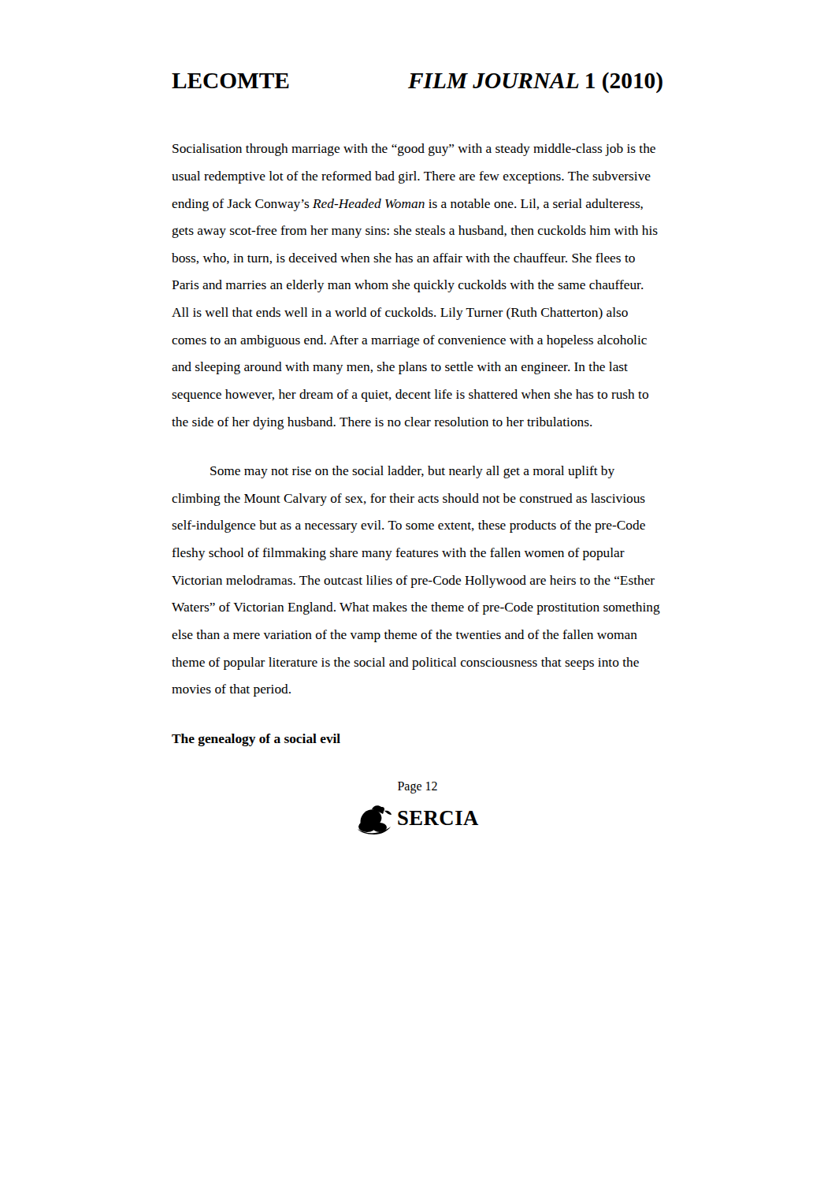LECOMTE FILM JOURNAL 1 (2010)
Socialisation through marriage with the “good guy” with a steady middle-class job is the usual redemptive lot of the reformed bad girl. There are few exceptions. The subversive ending of Jack Conway’s Red-Headed Woman is a notable one. Lil, a serial adulteress, gets away scot-free from her many sins: she steals a husband, then cuckolds him with his boss, who, in turn, is deceived when she has an affair with the chauffeur. She flees to Paris and marries an elderly man whom she quickly cuckolds with the same chauffeur. All is well that ends well in a world of cuckolds. Lily Turner (Ruth Chatterton) also comes to an ambiguous end. After a marriage of convenience with a hopeless alcoholic and sleeping around with many men, she plans to settle with an engineer. In the last sequence however, her dream of a quiet, decent life is shattered when she has to rush to the side of her dying husband. There is no clear resolution to her tribulations.
Some may not rise on the social ladder, but nearly all get a moral uplift by climbing the Mount Calvary of sex, for their acts should not be construed as lascivious self-indulgence but as a necessary evil. To some extent, these products of the pre-Code fleshy school of filmmaking share many features with the fallen women of popular Victorian melodramas. The outcast lilies of pre-Code Hollywood are heirs to the “Esther Waters” of Victorian England. What makes the theme of pre-Code prostitution something else than a mere variation of the vamp theme of the twenties and of the fallen woman theme of popular literature is the social and political consciousness that seeps into the movies of that period.
The genealogy of a social evil
Page 12
SERCIA